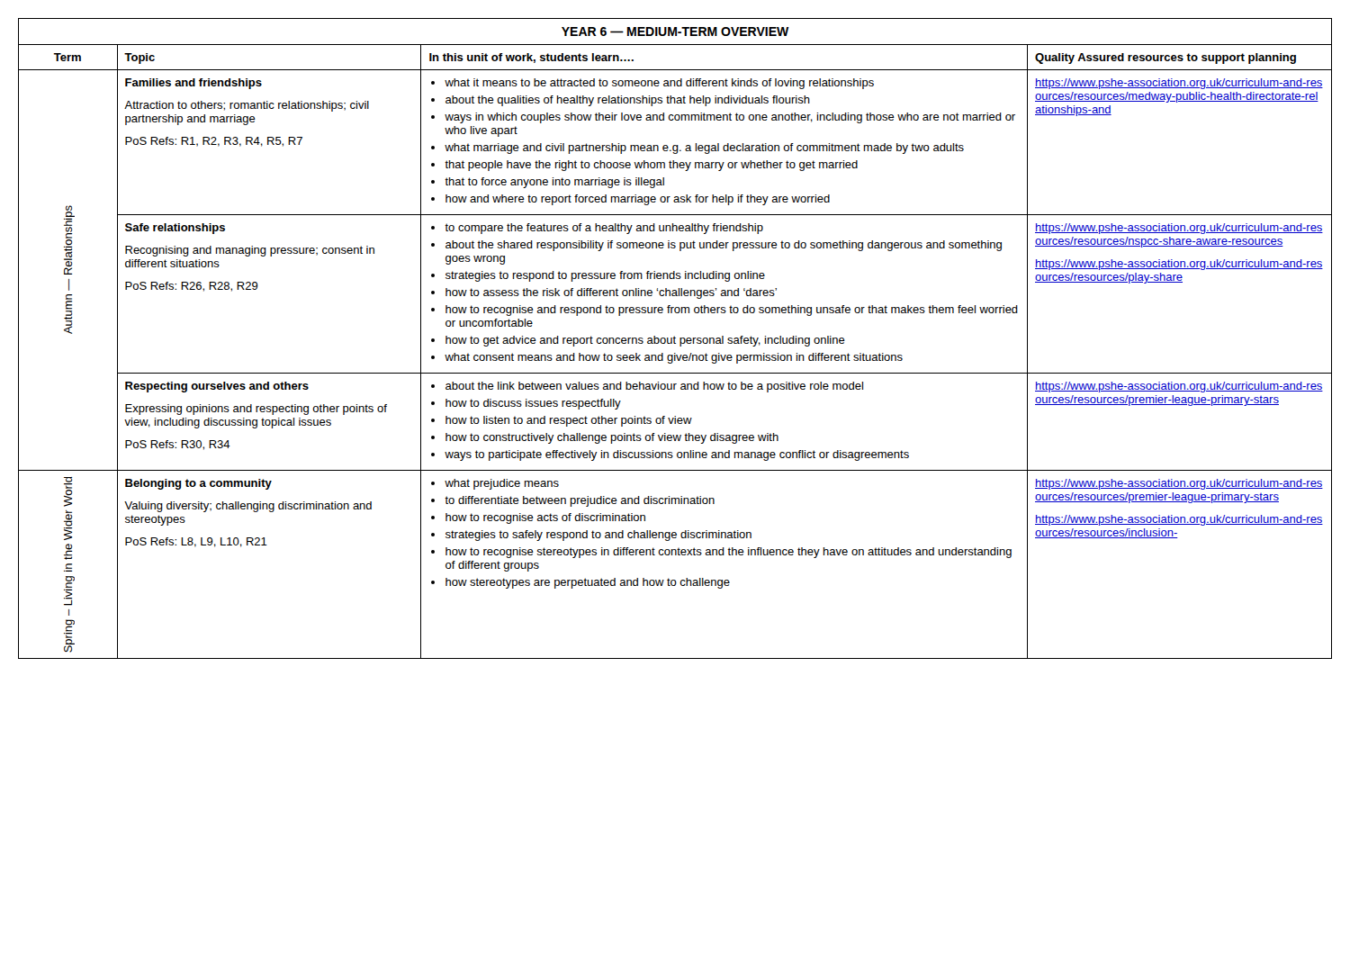YEAR 6 — MEDIUM-TERM OVERVIEW
| Term | Topic | In this unit of work, students learn…. | Quality Assured resources to support planning |
| --- | --- | --- | --- |
| Autumn — Relationships | Families and friendships Attraction to others; romantic relationships; civil partnership and marriage PoS Refs: R1, R2, R3, R4, R5, R7 | what it means to be attracted to someone and different kinds of loving relationships about the qualities of healthy relationships that help individuals flourish ways in which couples show their love and commitment to one another, including those who are not married or who live apart what marriage and civil partnership mean e.g. a legal declaration of commitment made by two adults that people have the right to choose whom they marry or whether to get married that to force anyone into marriage is illegal how and where to report forced marriage or ask for help if they are worried | https://www.pshe-association.org.uk/curriculum-and-resources/resources/medway-public-health-directorate-relationships-and |
| Safe relationships Recognising and managing pressure; consent in different situations PoS Refs: R26, R28, R29 | to compare the features of a healthy and unhealthy friendship about the shared responsibility if someone is put under pressure to do something dangerous and something goes wrong strategies to respond to pressure from friends including online how to assess the risk of different online ‘challenges’ and ‘dares’ how to recognise and respond to pressure from others to do something unsafe or that makes them feel worried or uncomfortable how to get advice and report concerns about personal safety, including online what consent means and how to seek and give/not give permission in different situations | https://www.pshe-association.org.uk/curriculum-and-resources/resources/nspcc-share-aware-resources https://www.pshe-association.org.uk/curriculum-and-resources/resources/play-share |
| Respecting ourselves and others Expressing opinions and respecting other points of view, including discussing topical issues PoS Refs: R30, R34 | about the link between values and behaviour and how to be a positive role model how to discuss issues respectfully how to listen to and respect other points of view how to constructively challenge points of view they disagree with ways to participate effectively in discussions online and manage conflict or disagreements | https://www.pshe-association.org.uk/curriculum-and-resources/resources/premier-league-primary-stars |
| Spring – Living in the Wider World | Belonging to a community Valuing diversity; challenging discrimination and stereotypes PoS Refs: L8, L9, L10, R21 | what prejudice means to differentiate between prejudice and discrimination how to recognise acts of discrimination strategies to safely respond to and challenge discrimination how to recognise stereotypes in different contexts and the influence they have on attitudes and understanding of different groups how stereotypes are perpetuated and how to challenge | https://www.pshe-association.org.uk/curriculum-and-resources/resources/premier-league-primary-stars https://www.pshe-association.org.uk/curriculum-and-resources/resources/inclusion- |